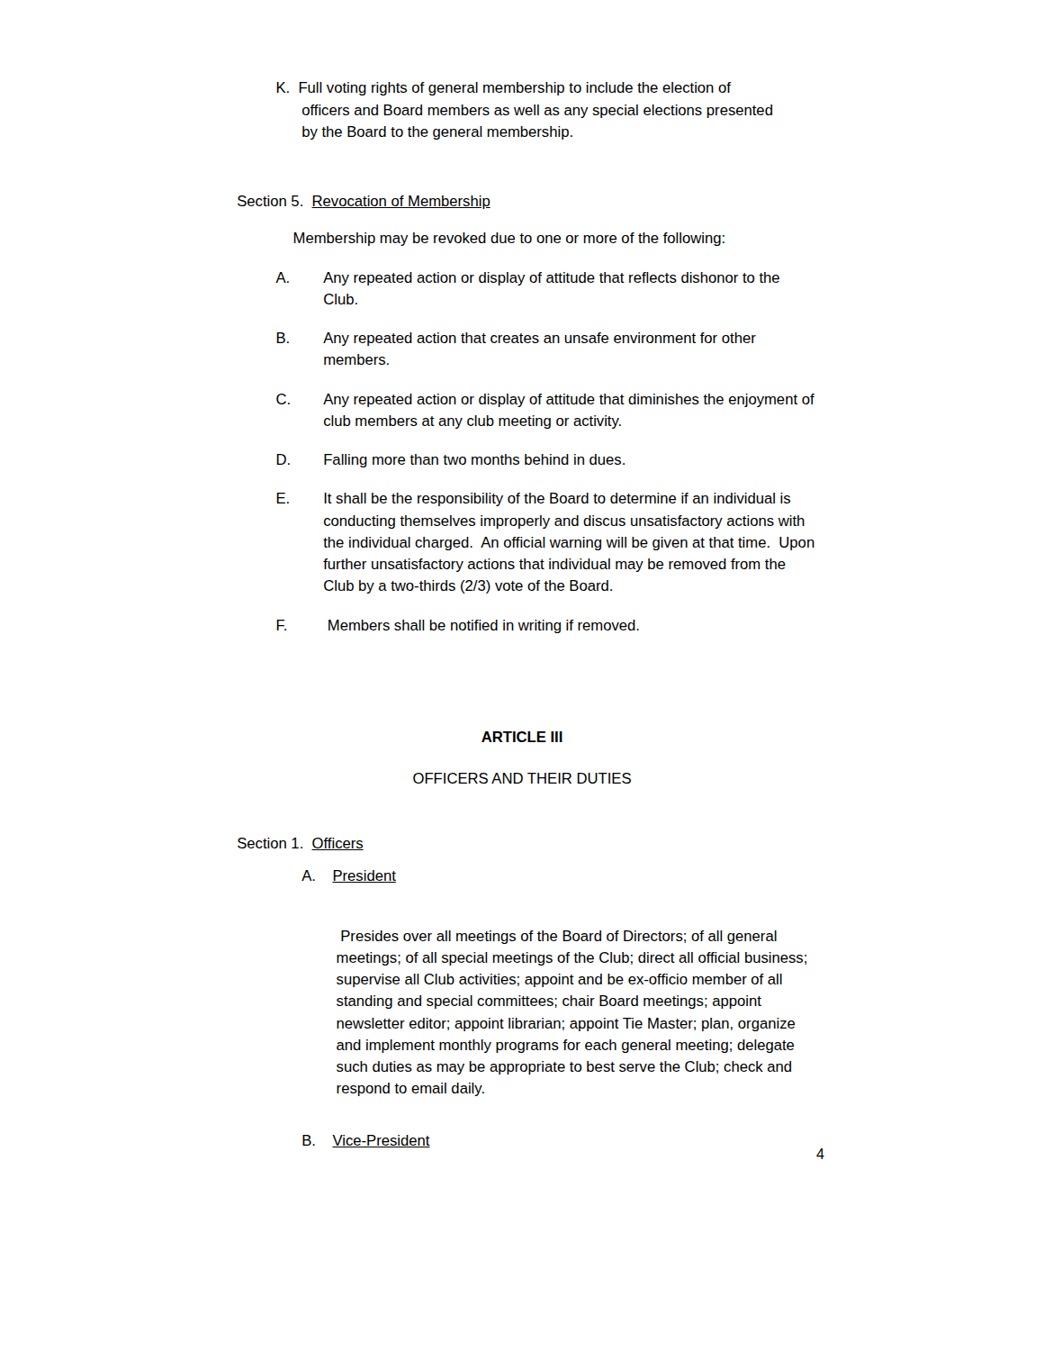K. Full voting rights of general membership to include the election of officers and Board members as well as any special elections presented by the Board to the general membership.
Section 5. Revocation of Membership
Membership may be revoked due to one or more of the following:
A. Any repeated action or display of attitude that reflects dishonor to the Club.
B. Any repeated action that creates an unsafe environment for other members.
C. Any repeated action or display of attitude that diminishes the enjoyment of club members at any club meeting or activity.
D. Falling more than two months behind in dues.
E. It shall be the responsibility of the Board to determine if an individual is conducting themselves improperly and discus unsatisfactory actions with the individual charged. An official warning will be given at that time. Upon further unsatisfactory actions that individual may be removed from the Club by a two-thirds (2/3) vote of the Board.
F. Members shall be notified in writing if removed.
ARTICLE III
OFFICERS AND THEIR DUTIES
Section 1. Officers
A. President
Presides over all meetings of the Board of Directors; of all general meetings; of all special meetings of the Club; direct all official business; supervise all Club activities; appoint and be ex-officio member of all standing and special committees; chair Board meetings; appoint newsletter editor; appoint librarian; appoint Tie Master; plan, organize and implement monthly programs for each general meeting; delegate such duties as may be appropriate to best serve the Club; check and respond to email daily.
B. Vice-President
4